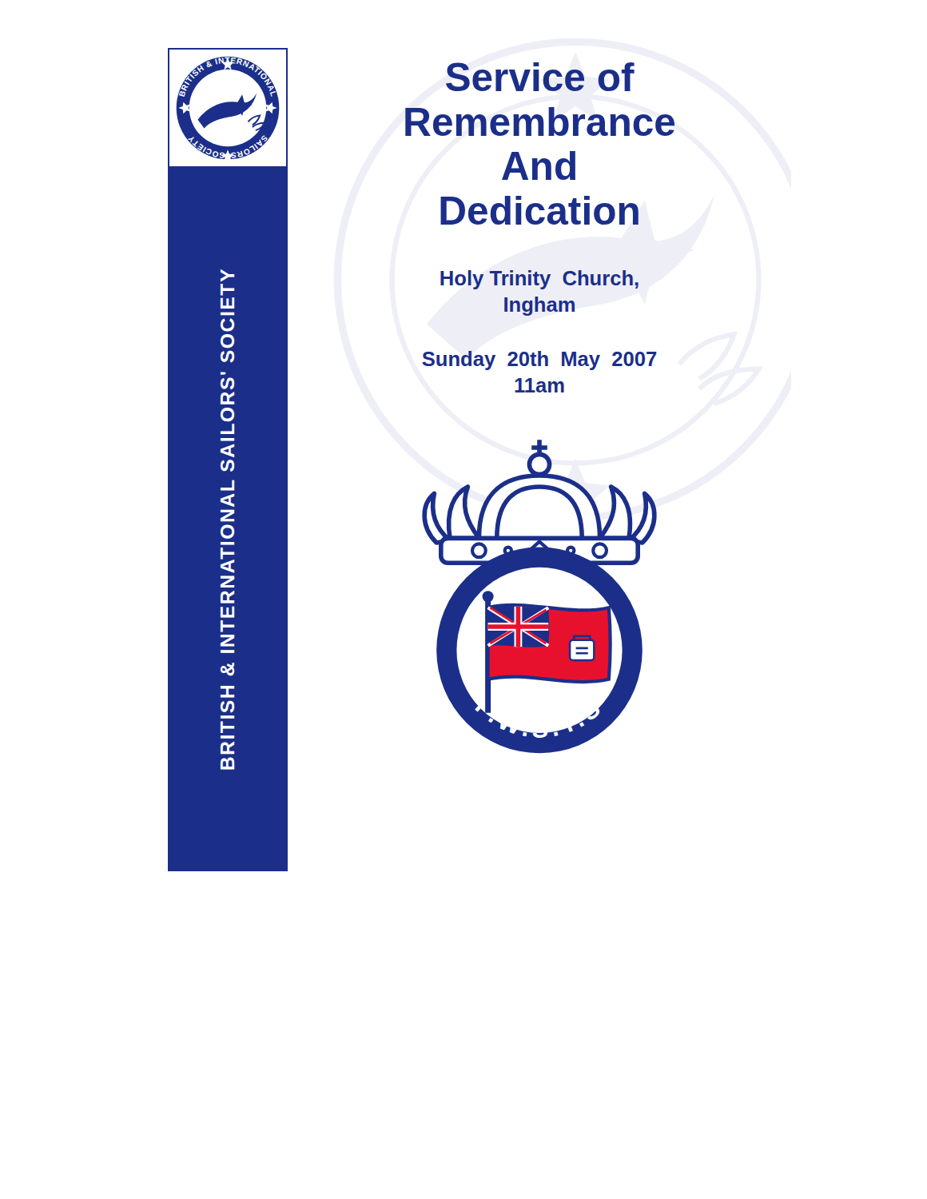BRITISH & INTERNATIONAL SAILORS' SOCIETY
British & International Sailors' Society
Service of
Remembrance
And
Dedication
Holy Trinity Church,
Ingham
Sunday 20th May 2007
11am
P.W.S.T.S